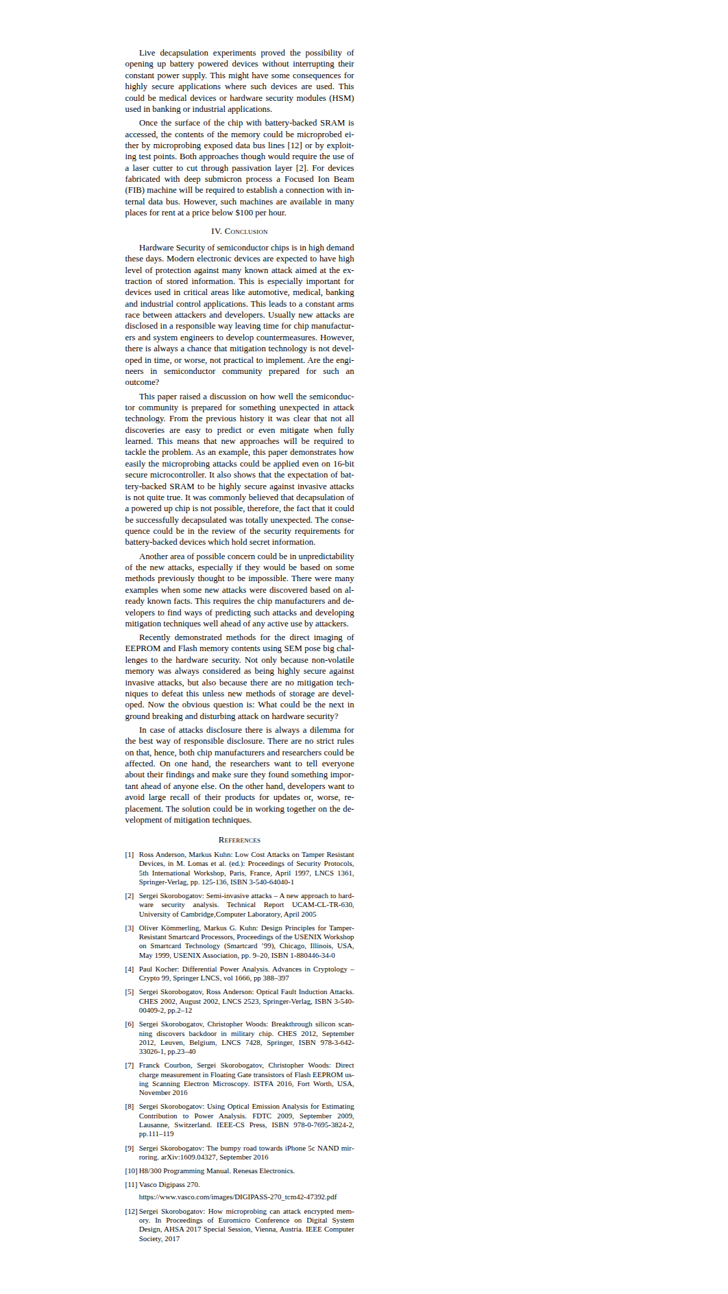Live decapsulation experiments proved the possibility of opening up battery powered devices without interrupting their constant power supply. This might have some consequences for highly secure applications where such devices are used. This could be medical devices or hardware security modules (HSM) used in banking or industrial applications.
Once the surface of the chip with battery-backed SRAM is accessed, the contents of the memory could be microprobed either by microprobing exposed data bus lines [12] or by exploiting test points. Both approaches though would require the use of a laser cutter to cut through passivation layer [2]. For devices fabricated with deep submicron process a Focused Ion Beam (FIB) machine will be required to establish a connection with internal data bus. However, such machines are available in many places for rent at a price below $100 per hour.
IV. Conclusion
Hardware Security of semiconductor chips is in high demand these days. Modern electronic devices are expected to have high level of protection against many known attack aimed at the extraction of stored information. This is especially important for devices used in critical areas like automotive, medical, banking and industrial control applications. This leads to a constant arms race between attackers and developers. Usually new attacks are disclosed in a responsible way leaving time for chip manufacturers and system engineers to develop countermeasures. However, there is always a chance that mitigation technology is not developed in time, or worse, not practical to implement. Are the engineers in semiconductor community prepared for such an outcome?
This paper raised a discussion on how well the semiconductor community is prepared for something unexpected in attack technology. From the previous history it was clear that not all discoveries are easy to predict or even mitigate when fully learned. This means that new approaches will be required to tackle the problem. As an example, this paper demonstrates how easily the microprobing attacks could be applied even on 16-bit secure microcontroller. It also shows that the expectation of battery-backed SRAM to be highly secure against invasive attacks is not quite true. It was commonly believed that decapsulation of a powered up chip is not possible, therefore, the fact that it could be successfully decapsulated was totally unexpected. The consequence could be in the review of the security requirements for battery-backed devices which hold secret information.
Another area of possible concern could be in unpredictability of the new attacks, especially if they would be based on some methods previously thought to be impossible. There were many examples when some new attacks were discovered based on already known facts. This requires the chip manufacturers and developers to find ways of predicting such attacks and developing mitigation techniques well ahead of any active use by attackers.
Recently demonstrated methods for the direct imaging of EEPROM and Flash memory contents using SEM pose big challenges to the hardware security. Not only because non-volatile memory was always considered as being highly secure against invasive attacks, but also because there are no mitigation techniques to defeat this unless new methods of storage are developed. Now the obvious question is: What could be the next in ground breaking and disturbing attack on hardware security?
In case of attacks disclosure there is always a dilemma for the best way of responsible disclosure. There are no strict rules on that, hence, both chip manufacturers and researchers could be affected. On one hand, the researchers want to tell everyone about their findings and make sure they found something important ahead of anyone else. On the other hand, developers want to avoid large recall of their products for updates or, worse, replacement. The solution could be in working together on the development of mitigation techniques.
References
[1] Ross Anderson, Markus Kuhn: Low Cost Attacks on Tamper Resistant Devices, in M. Lomas et al. (ed.): Proceedings of Security Protocols, 5th International Workshop, Paris, France, April 1997, LNCS 1361, Springer-Verlag, pp. 125-136, ISBN 3-540-64040-1
[2] Sergei Skorobogatov: Semi-invasive attacks – A new approach to hardware security analysis. Technical Report UCAM-CL-TR-630, University of Cambridge,Computer Laboratory, April 2005
[3] Oliver Kömmerling, Markus G. Kuhn: Design Principles for Tamper-Resistant Smartcard Processors, Proceedings of the USENIX Workshop on Smartcard Technology (Smartcard ’99), Chicago, Illinois, USA, May 1999, USENIX Association, pp. 9–20, ISBN 1-880446-34-0
[4] Paul Kocher: Differential Power Analysis. Advances in Cryptology – Crypto 99, Springer LNCS, vol 1666, pp 388–397
[5] Sergei Skorobogatov, Ross Anderson: Optical Fault Induction Attacks. CHES 2002, August 2002, LNCS 2523, Springer-Verlag, ISBN 3-540-00409-2, pp.2–12
[6] Sergei Skorobogatov, Christopher Woods: Breakthrough silicon scanning discovers backdoor in military chip. CHES 2012, September 2012, Leuven, Belgium, LNCS 7428, Springer, ISBN 978-3-642-33026-1, pp.23–40
[7] Franck Courbon, Sergei Skorobogatov, Christopher Woods: Direct charge measurement in Floating Gate transistors of Flash EEPROM using Scanning Electron Microscopy. ISTFA 2016, Fort Worth, USA, November 2016
[8] Sergei Skorobogatov: Using Optical Emission Analysis for Estimating Contribution to Power Analysis. FDTC 2009, September 2009, Lausanne, Switzerland. IEEE-CS Press, ISBN 978-0-7695-3824-2, pp.111–119
[9] Sergei Skorobogatov: The bumpy road towards iPhone 5c NAND mirroring. arXiv:1609.04327, September 2016
[10] H8/300 Programming Manual. Renesas Electronics.
[11] Vasco Digipass 270.
https://www.vasco.com/images/DIGIPASS-270_tcm42-47392.pdf
[12] Sergei Skorobogatov: How microprobing can attack encrypted memory. In Proceedings of Euromicro Conference on Digital System Design, AHSA 2017 Special Session, Vienna, Austria. IEEE Computer Society, 2017